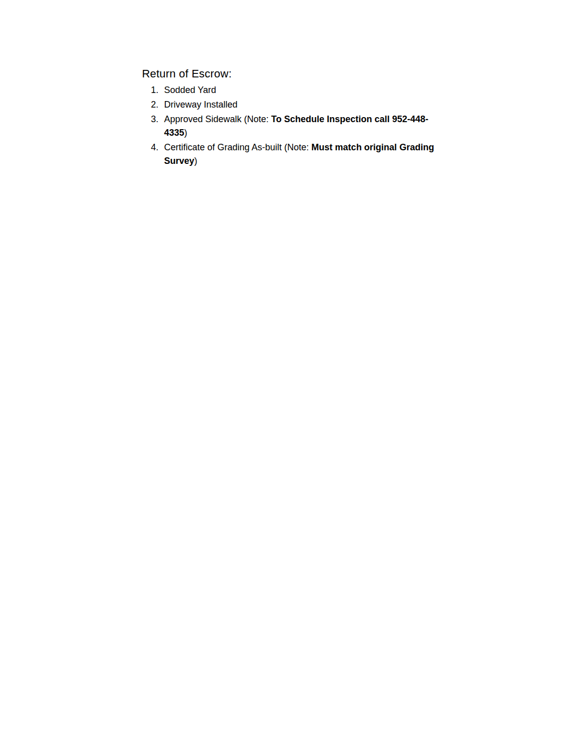Return of Escrow:
Sodded Yard
Driveway Installed
Approved Sidewalk (Note: To Schedule Inspection call 952-448-4335)
Certificate of Grading As-built (Note: Must match original Grading Survey)